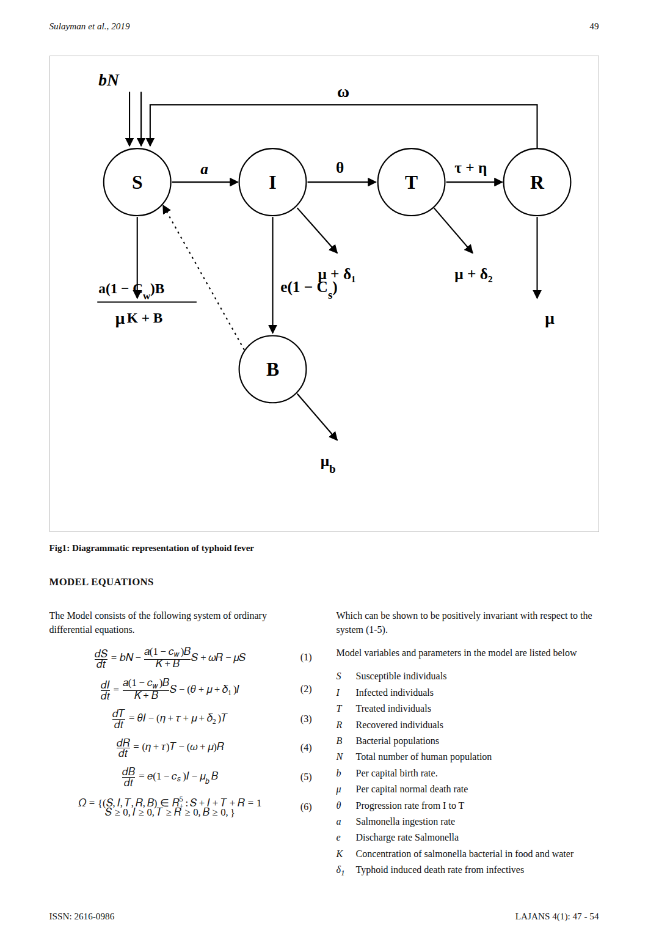Sulayman et al., 2019 49
Diagrammatic representation of typhoid fever compartmental model Compartments S, I, T, R arranged left to right with a bacterial compartment B below I. Arrows show recruitment bN into S, transmission a from S to I, progression theta from I to T, recovery tau plus eta from T to R, waning omega from R back to S, shedding e(1-Cs) from I to B, infection force a(1-Cw)B/(K+B) from B to S, and death rates mu, mu+delta1, mu+delta2, mu_b. S I T R B bN ω a θ τ + η μ μ + δ₁ μ + δ₂ μ e(1 − Cs) a(1 − Cw)B K + B μb
Fig1: Diagrammatic representation of typhoid fever
MODEL EQUATIONS
The Model consists of the following system of ordinary differential equations.
dSdt = bN − a(1−cw)B K+B S + ωR − μS
(1)
dIdt = a(1−cw)B K+B S − (θ+μ+δ1) I
(2)
dTdt = θI − (η+τ+μ+δ2) T
(3)
dRdt = (η+τ)T − (ω+μ)R
(4)
dBdt = e(1−cs)I − μbB
(5)
Ω = { (S,I,T,R,B) ∈ R+5 : S+I+T+R=1 S≥0, I≥0, T≥R≥0, B≥0, }
(6)
Which can be shown to be positively invariant with respect to the system (1-5).
Model variables and parameters in the model are listed below
S
Susceptible individuals
I
Infected individuals
T
Treated individuals
R
Recovered individuals
B
Bacterial populations
N
Total number of human population
b
Per capital birth rate.
μ
Per capital normal death rate
θ
Progression rate from I to T
a
Salmonella ingestion rate
e
Discharge rate Salmonella
K
Concentration of salmonella bacterial in food and water
δ1
Typhoid induced death rate from infectives
ISSN: 2616-0986 LAJANS 4(1): 47 - 54